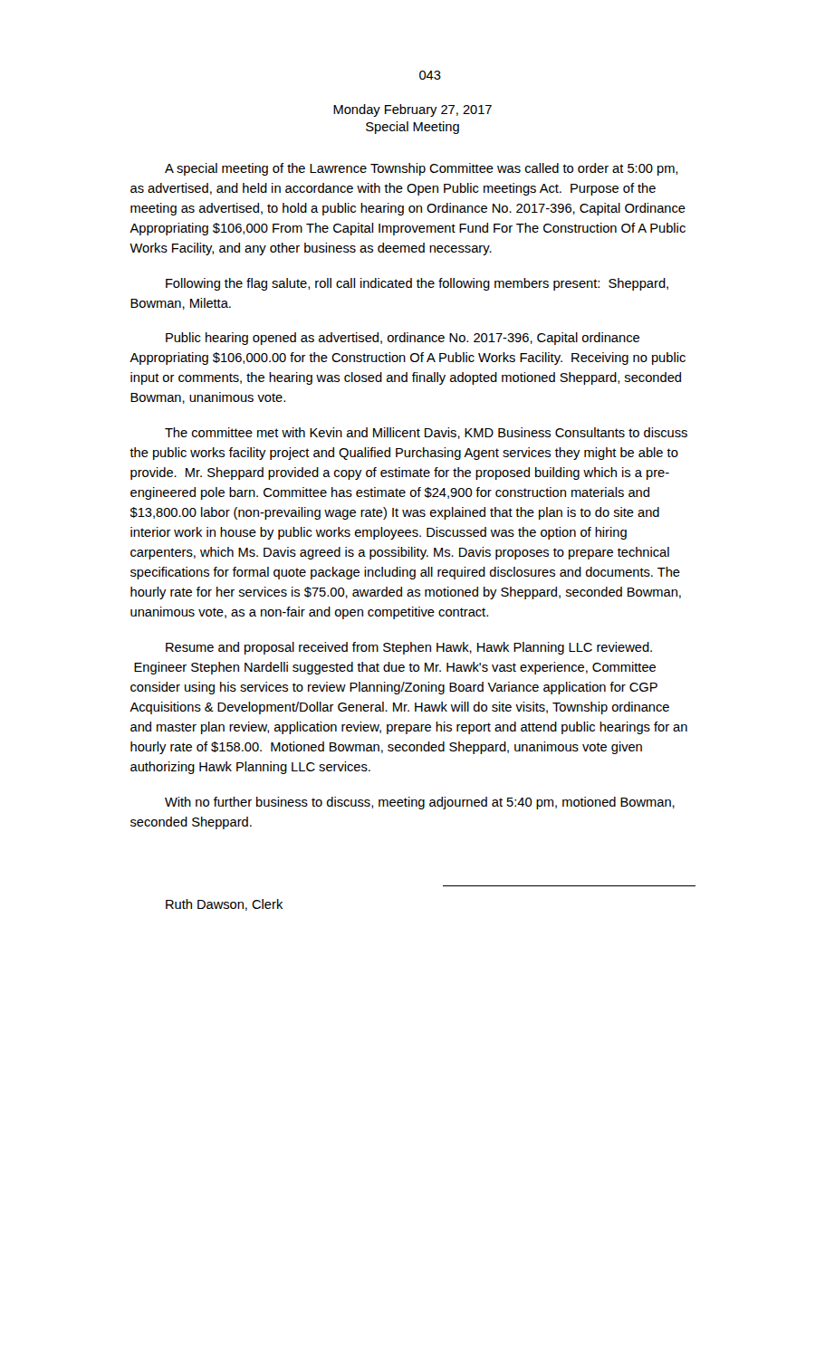043
Monday February 27, 2017
Special Meeting
A special meeting of the Lawrence Township Committee was called to order at 5:00 pm, as advertised, and held in accordance with the Open Public meetings Act. Purpose of the meeting as advertised, to hold a public hearing on Ordinance No. 2017-396, Capital Ordinance Appropriating $106,000 From The Capital Improvement Fund For The Construction Of A Public Works Facility, and any other business as deemed necessary.
Following the flag salute, roll call indicated the following members present: Sheppard, Bowman, Miletta.
Public hearing opened as advertised, ordinance No. 2017-396, Capital ordinance Appropriating $106,000.00 for the Construction Of A Public Works Facility. Receiving no public input or comments, the hearing was closed and finally adopted motioned Sheppard, seconded Bowman, unanimous vote.
The committee met with Kevin and Millicent Davis, KMD Business Consultants to discuss the public works facility project and Qualified Purchasing Agent services they might be able to provide. Mr. Sheppard provided a copy of estimate for the proposed building which is a pre-engineered pole barn. Committee has estimate of $24,900 for construction materials and $13,800.00 labor (non-prevailing wage rate) It was explained that the plan is to do site and interior work in house by public works employees. Discussed was the option of hiring carpenters, which Ms. Davis agreed is a possibility. Ms. Davis proposes to prepare technical specifications for formal quote package including all required disclosures and documents. The hourly rate for her services is $75.00, awarded as motioned by Sheppard, seconded Bowman, unanimous vote, as a non-fair and open competitive contract.
Resume and proposal received from Stephen Hawk, Hawk Planning LLC reviewed. Engineer Stephen Nardelli suggested that due to Mr. Hawk's vast experience, Committee consider using his services to review Planning/Zoning Board Variance application for CGP Acquisitions & Development/Dollar General. Mr. Hawk will do site visits, Township ordinance and master plan review, application review, prepare his report and attend public hearings for an hourly rate of $158.00. Motioned Bowman, seconded Sheppard, unanimous vote given authorizing Hawk Planning LLC services.
With no further business to discuss, meeting adjourned at 5:40 pm, motioned Bowman, seconded Sheppard.
Ruth Dawson, Clerk